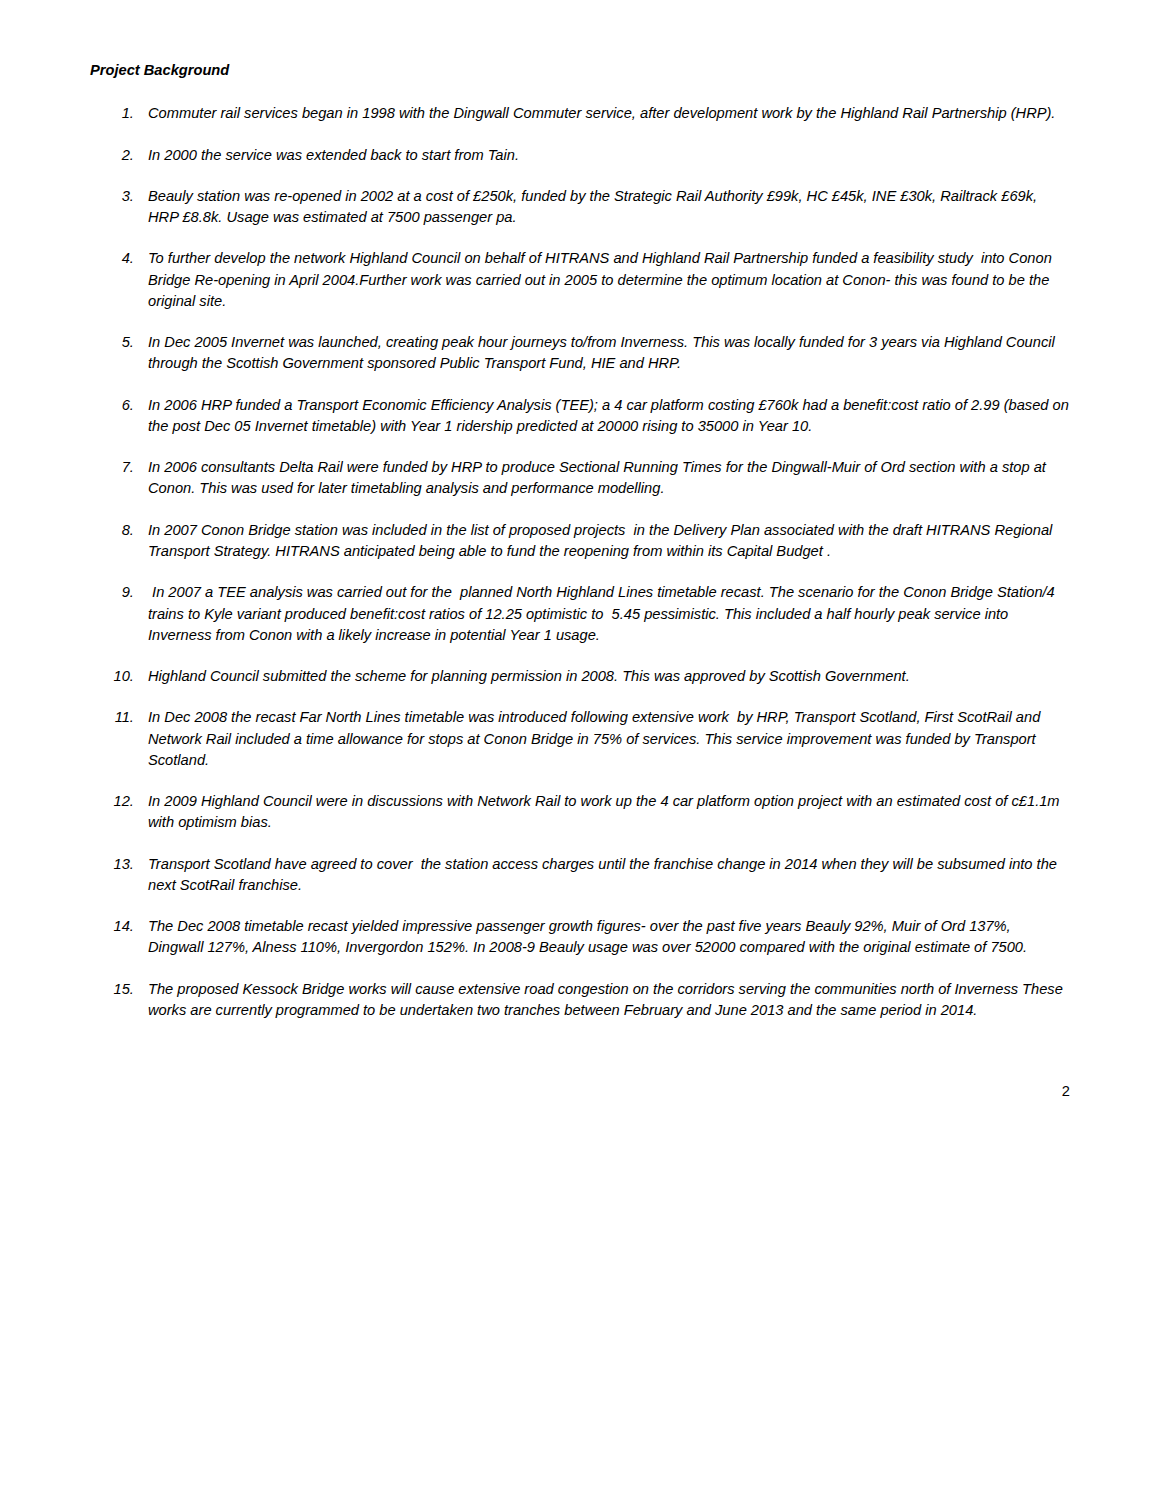Project Background
Commuter rail services began in 1998 with the Dingwall Commuter service, after development work by the Highland Rail Partnership (HRP).
In 2000 the service was extended back to start from Tain.
Beauly station was re-opened in 2002 at a cost of £250k, funded by the Strategic Rail Authority £99k, HC £45k, INE £30k, Railtrack £69k, HRP £8.8k. Usage was estimated at 7500 passenger pa.
To further develop the network Highland Council on behalf of HITRANS and Highland Rail Partnership funded a feasibility study into Conon Bridge Re-opening in April 2004.Further work was carried out in 2005 to determine the optimum location at Conon- this was found to be the original site.
In Dec 2005 Invernet was launched, creating peak hour journeys to/from Inverness. This was locally funded for 3 years via Highland Council through the Scottish Government sponsored Public Transport Fund, HIE and HRP.
In 2006 HRP funded a Transport Economic Efficiency Analysis (TEE); a 4 car platform costing £760k had a benefit:cost ratio of 2.99 (based on the post Dec 05 Invernet timetable) with Year 1 ridership predicted at 20000 rising to 35000 in Year 10.
In 2006 consultants Delta Rail were funded by HRP to produce Sectional Running Times for the Dingwall-Muir of Ord section with a stop at Conon. This was used for later timetabling analysis and performance modelling.
In 2007 Conon Bridge station was included in the list of proposed projects in the Delivery Plan associated with the draft HITRANS Regional Transport Strategy. HITRANS anticipated being able to fund the reopening from within its Capital Budget .
In 2007 a TEE analysis was carried out for the planned North Highland Lines timetable recast. The scenario for the Conon Bridge Station/4 trains to Kyle variant produced benefit:cost ratios of 12.25 optimistic to 5.45 pessimistic. This included a half hourly peak service into Inverness from Conon with a likely increase in potential Year 1 usage.
Highland Council submitted the scheme for planning permission in 2008. This was approved by Scottish Government.
In Dec 2008 the recast Far North Lines timetable was introduced following extensive work by HRP, Transport Scotland, First ScotRail and Network Rail included a time allowance for stops at Conon Bridge in 75% of services. This service improvement was funded by Transport Scotland.
In 2009 Highland Council were in discussions with Network Rail to work up the 4 car platform option project with an estimated cost of c£1.1m with optimism bias.
Transport Scotland have agreed to cover the station access charges until the franchise change in 2014 when they will be subsumed into the next ScotRail franchise.
The Dec 2008 timetable recast yielded impressive passenger growth figures- over the past five years Beauly 92%, Muir of Ord 137%, Dingwall 127%, Alness 110%, Invergordon 152%. In 2008-9 Beauly usage was over 52000 compared with the original estimate of 7500.
The proposed Kessock Bridge works will cause extensive road congestion on the corridors serving the communities north of Inverness These works are currently programmed to be undertaken two tranches between February and June 2013 and the same period in 2014.
2